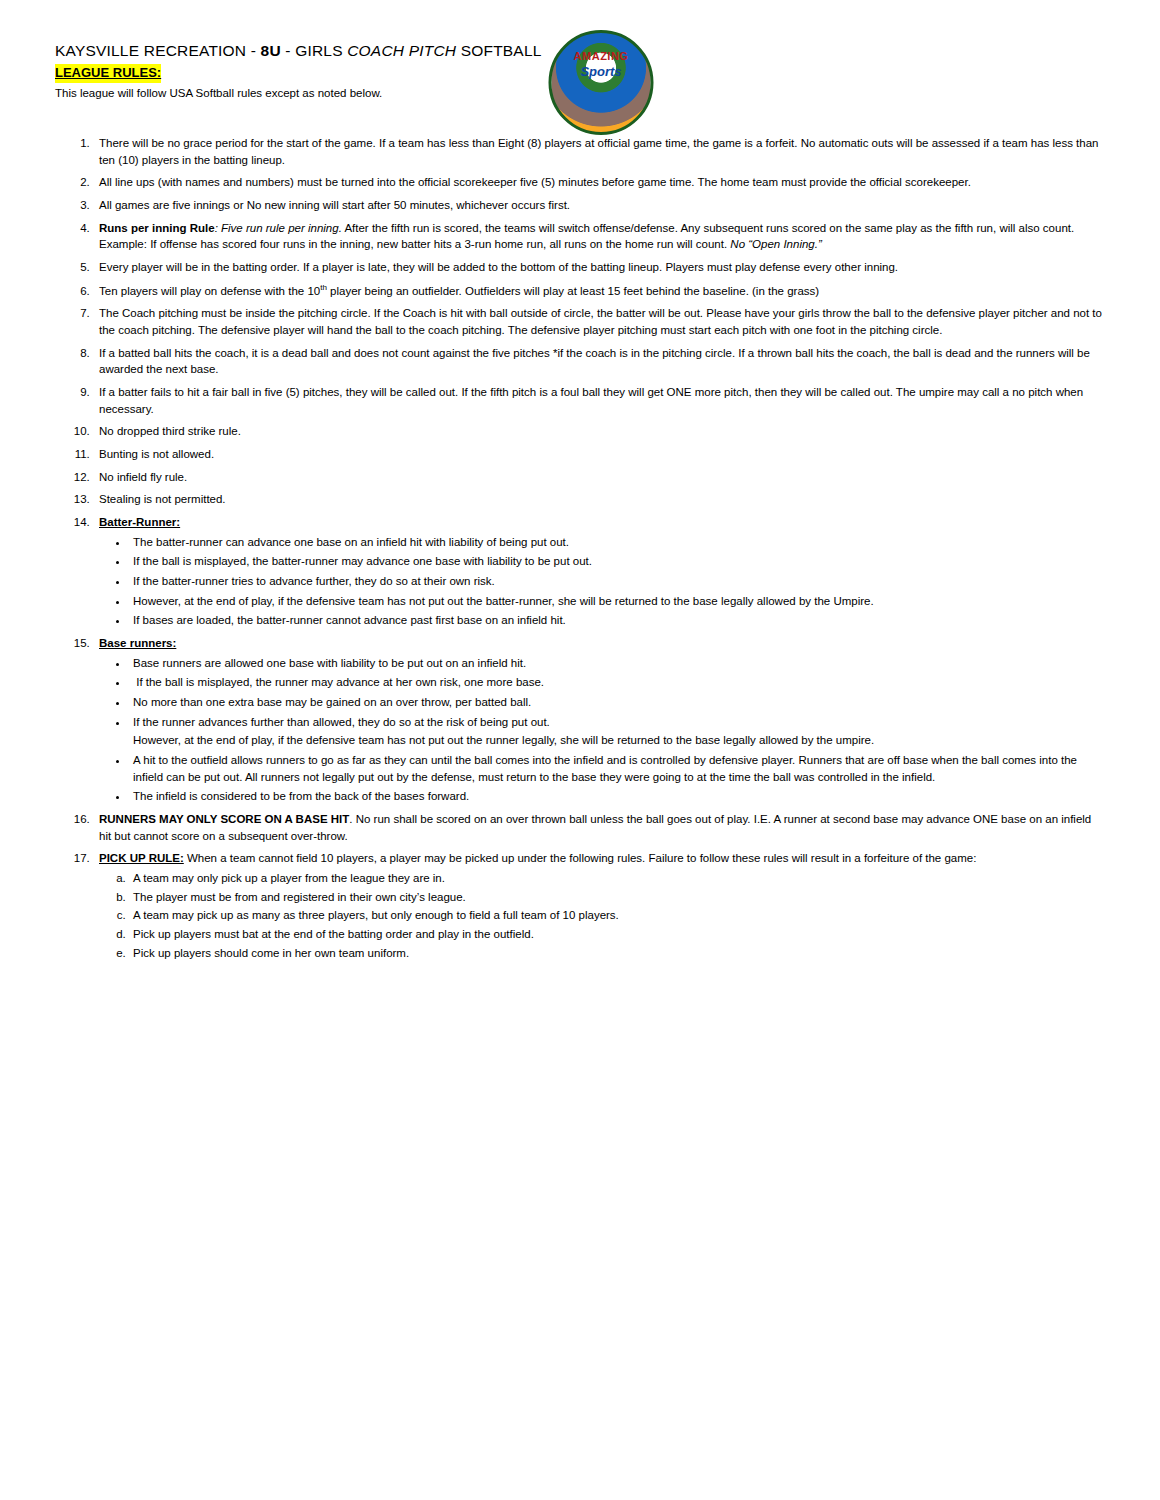AMAZING Sports
KAYSVILLE RECREATION - 8U - GIRLS COACH PITCH SOFTBALL
LEAGUE RULES:
This league will follow USA Softball rules except as noted below.
There will be no grace period for the start of the game. If a team has less than Eight (8) players at official game time, the game is a forfeit. No automatic outs will be assessed if a team has less than ten (10) players in the batting lineup.
All line ups (with names and numbers) must be turned into the official scorekeeper five (5) minutes before game time. The home team must provide the official scorekeeper.
All games are five innings or No new inning will start after 50 minutes, whichever occurs first.
Runs per inning Rule: Five run rule per inning. After the fifth run is scored, the teams will switch offense/defense. Any subsequent runs scored on the same play as the fifth run, will also count. Example: If offense has scored four runs in the inning, new batter hits a 3-run home run, all runs on the home run will count. No “Open Inning.”
Every player will be in the batting order. If a player is late, they will be added to the bottom of the batting lineup. Players must play defense every other inning.
Ten players will play on defense with the 10th player being an outfielder. Outfielders will play at least 15 feet behind the baseline. (in the grass)
The Coach pitching must be inside the pitching circle. If the Coach is hit with ball outside of circle, the batter will be out. Please have your girls throw the ball to the defensive player pitcher and not to the coach pitching. The defensive player will hand the ball to the coach pitching. The defensive player pitching must start each pitch with one foot in the pitching circle.
If a batted ball hits the coach, it is a dead ball and does not count against the five pitches *if the coach is in the pitching circle. If a thrown ball hits the coach, the ball is dead and the runners will be awarded the next base.
If a batter fails to hit a fair ball in five (5) pitches, they will be called out. If the fifth pitch is a foul ball they will get ONE more pitch, then they will be called out. The umpire may call a no pitch when necessary.
No dropped third strike rule.
Bunting is not allowed.
No infield fly rule.
Stealing is not permitted.
Batter-Runner:
The batter-runner can advance one base on an infield hit with liability of being put out.
If the ball is misplayed, the batter-runner may advance one base with liability to be put out.
If the batter-runner tries to advance further, they do so at their own risk.
However, at the end of play, if the defensive team has not put out the batter-runner, she will be returned to the base legally allowed by the Umpire.
If bases are loaded, the batter-runner cannot advance past first base on an infield hit.
Base runners:
Base runners are allowed one base with liability to be put out on an infield hit.
If the ball is misplayed, the runner may advance at her own risk, one more base.
No more than one extra base may be gained on an over throw, per batted ball.
If the runner advances further than allowed, they do so at the risk of being put out. However, at the end of play, if the defensive team has not put out the runner legally, she will be returned to the base legally allowed by the umpire.
A hit to the outfield allows runners to go as far as they can until the ball comes into the infield and is controlled by defensive player. Runners that are off base when the ball comes into the infield can be put out. All runners not legally put out by the defense, must return to the base they were going to at the time the ball was controlled in the infield.
The infield is considered to be from the back of the bases forward.
RUNNERS MAY ONLY SCORE ON A BASE HIT. No run shall be scored on an over thrown ball unless the ball goes out of play. I.E. A runner at second base may advance ONE base on an infield hit but cannot score on a subsequent over-throw.
PICK UP RULE: When a team cannot field 10 players, a player may be picked up under the following rules. Failure to follow these rules will result in a forfeiture of the game:
A team may only pick up a player from the league they are in.
The player must be from and registered in their own city’s league.
A team may pick up as many as three players, but only enough to field a full team of 10 players.
Pick up players must bat at the end of the batting order and play in the outfield.
Pick up players should come in her own team uniform.